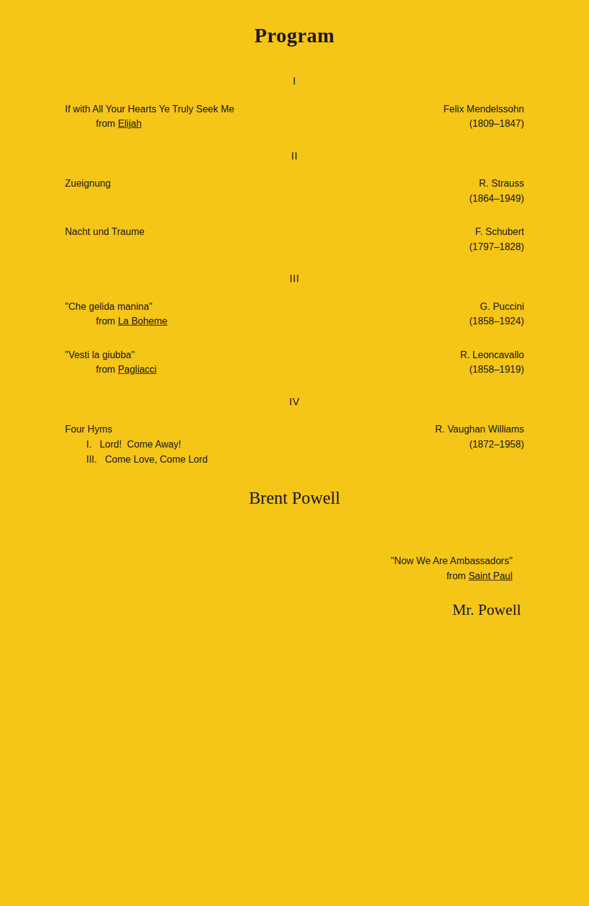Program
I
If with All Your Hearts Ye Truly Seek Me from Elijah
Felix Mendelssohn (1809–1847)
II
Zueignung
R. Strauss (1864–1949)
Nacht und Traume
F. Schubert (1797–1828)
III
"Che gelida manina" from La Boheme
G. Puccini (1858–1924)
"Vesti la giubba" from Pagliacci
R. Leoncavallo (1858–1919)
IV
Four Hyms I. Lord! Come Away! III. Come Love, Come Lord
R. Vaughan Williams (1872–1958)
Brent Powell
"Now We Are Ambassadors" from Saint Paul
Mr. Powell